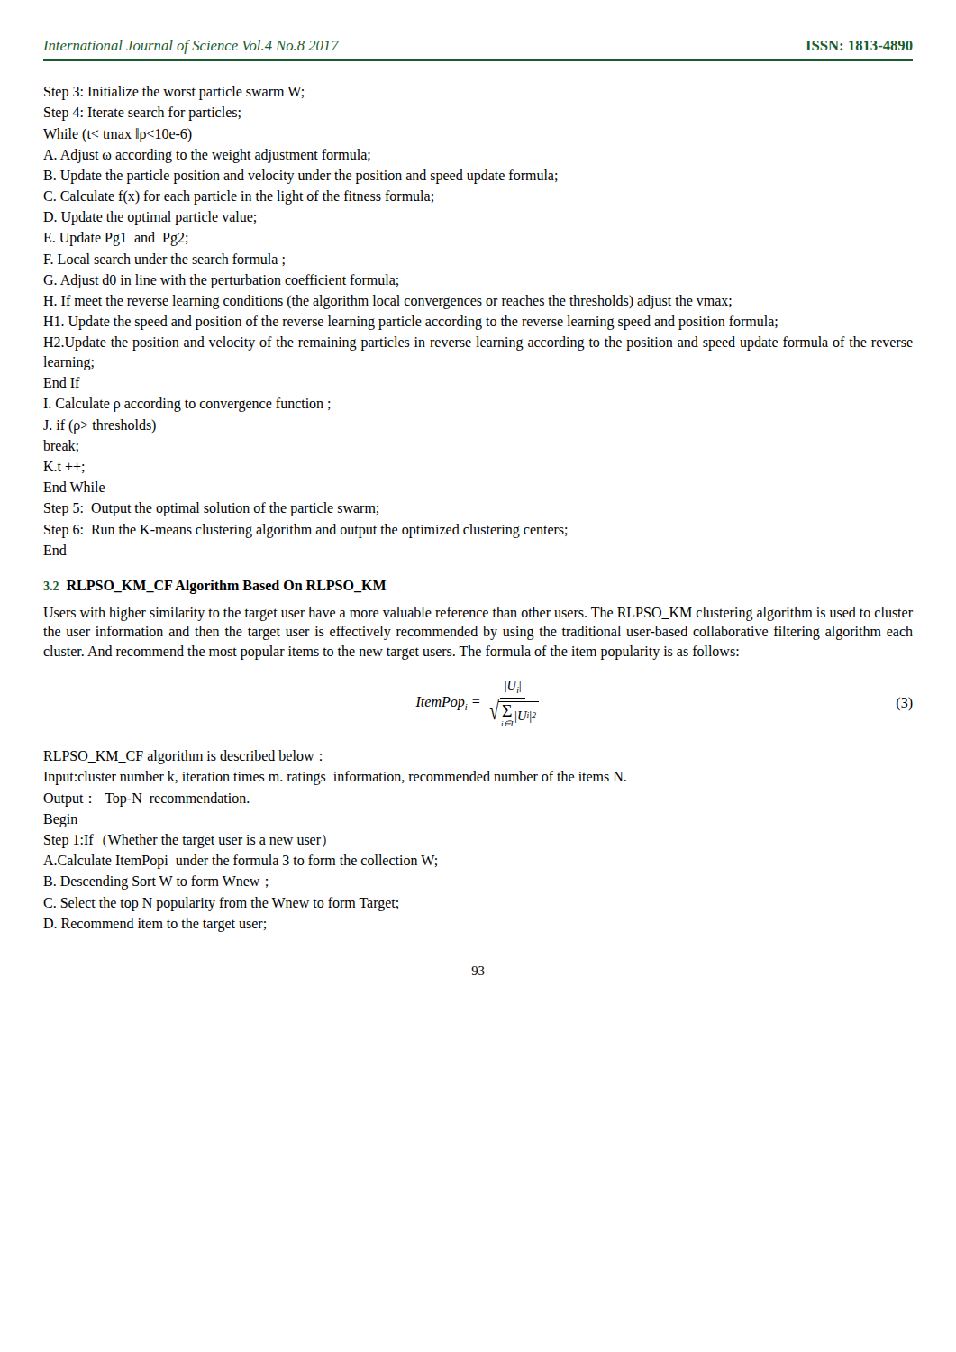International Journal of Science Vol.4 No.8 2017 ISSN: 1813-4890
Step 3: Initialize the worst particle swarm W;
Step 4: Iterate search for particles;
While (t< tmax ‖ρ<10e-6)
A. Adjust ω according to the weight adjustment formula;
B. Update the particle position and velocity under the position and speed update formula;
C. Calculate f(x) for each particle in the light of the fitness formula;
D. Update the optimal particle value;
E. Update Pg1 and Pg2;
F. Local search under the search formula ;
G. Adjust d0 in line with the perturbation coefficient formula;
H. If meet the reverse learning conditions (the algorithm local convergences or reaches the thresholds) adjust the vmax;
H1. Update the speed and position of the reverse learning particle according to the reverse learning speed and position formula;
H2.Update the position and velocity of the remaining particles in reverse learning according to the position and speed update formula of the reverse learning;
End If
I. Calculate ρ according to convergence function ;
J. if (ρ> thresholds)
break;
K.t ++;
End While
Step 5: Output the optimal solution of the particle swarm;
Step 6: Run the K-means clustering algorithm and output the optimized clustering centers;
End
3.2 RLPSO_KM_CF Algorithm Based On RLPSO_KM
Users with higher similarity to the target user have a more valuable reference than other users. The RLPSO_KM clustering algorithm is used to cluster the user information and then the target user is effectively recommended by using the traditional user-based collaborative filtering algorithm each cluster. And recommend the most popular items to the new target users. The formula of the item popularity is as follows:
ItemPopi = |Ui| √ Σ i∈I |Ui|2
(3)
RLPSO_KM_CF algorithm is described below：
Input:cluster number k, iteration times m. ratings information, recommended number of the items N.
Output： Top-N recommendation.
Begin
Step 1:If（Whether the target user is a new user）
A.Calculate ItemPopi under the formula 3 to form the collection W;
B. Descending Sort W to form Wnew；
C. Select the top N popularity from the Wnew to form Target;
D. Recommend item to the target user;
93